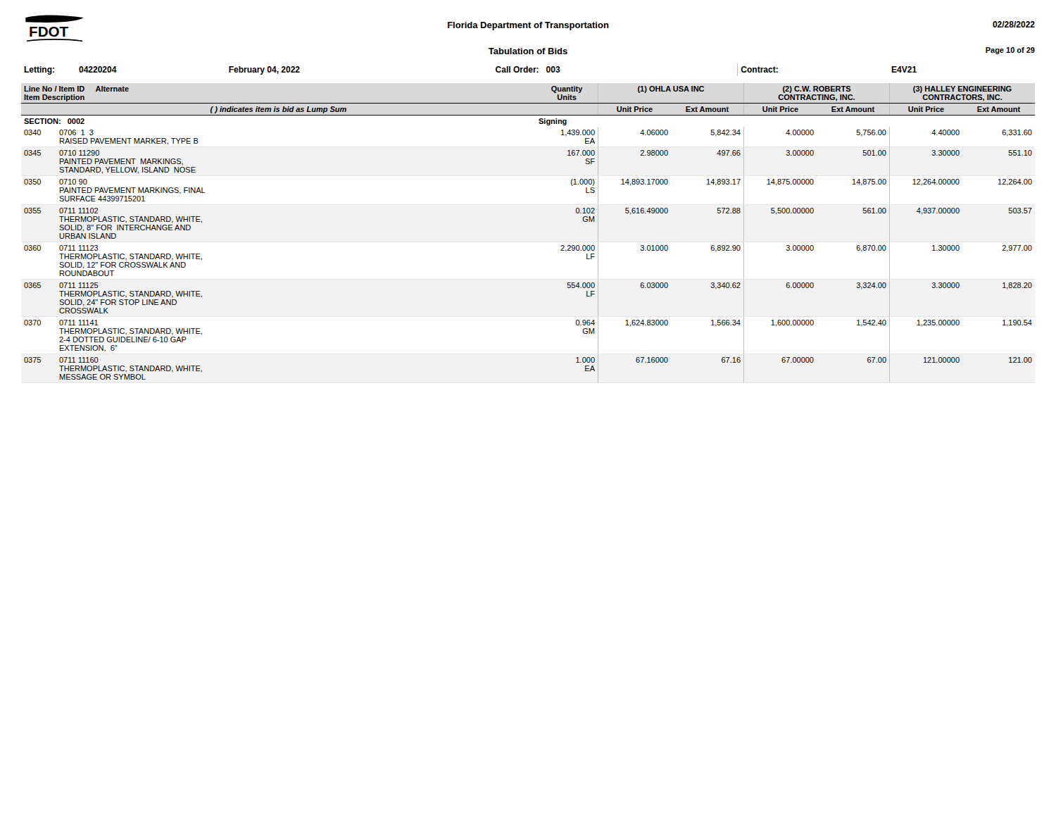FDOT
Florida Department of Transportation
02/28/2022
Tabulation of Bids Page 10 of 29
| Letting: | 04220204 | February 04, 2022 | Call Order: 003 | Contract: | E4V21 | | |
| Line No / Item ID Alternate Item Description | Quantity Units | (1) OHLA USA INC | (2) C.W. ROBERTS CONTRACTING, INC. | (3) HALLEY ENGINEERING CONTRACTORS, INC. |
| --- | --- | --- | --- | --- |
| ( ) indicates item is bid as Lump Sum | | Unit Price | Ext Amount | Unit Price | Ext Amount | Unit Price | Ext Amount |
| SECTION: 0002 | Signing |
| 0340 | 0706 1 3 RAISED PAVEMENT MARKER, TYPE B | 1,439.000 EA | 4.06000 | 5,842.34 | 4.00000 | 5,756.00 | 4.40000 | 6,331.60 |
| 0345 | 0710 11290 PAINTED PAVEMENT MARKINGS, STANDARD, YELLOW, ISLAND NOSE | 167.000 SF | 2.98000 | 497.66 | 3.00000 | 501.00 | 3.30000 | 551.10 |
| 0350 | 0710 90 PAINTED PAVEMENT MARKINGS, FINAL SURFACE 44399715201 | (1.000) LS | 14,893.17000 | 14,893.17 | 14,875.00000 | 14,875.00 | 12,264.00000 | 12,264.00 |
| 0355 | 0711 11102 THERMOPLASTIC, STANDARD, WHITE, SOLID, 8" FOR INTERCHANGE AND URBAN ISLAND | 0.102 GM | 5,616.49000 | 572.88 | 5,500.00000 | 561.00 | 4,937.00000 | 503.57 |
| 0360 | 0711 11123 THERMOPLASTIC, STANDARD, WHITE, SOLID, 12" FOR CROSSWALK AND ROUNDABOUT | 2,290.000 LF | 3.01000 | 6,892.90 | 3.00000 | 6,870.00 | 1.30000 | 2,977.00 |
| 0365 | 0711 11125 THERMOPLASTIC, STANDARD, WHITE, SOLID, 24" FOR STOP LINE AND CROSSWALK | 554.000 LF | 6.03000 | 3,340.62 | 6.00000 | 3,324.00 | 3.30000 | 1,828.20 |
| 0370 | 0711 11141 THERMOPLASTIC, STANDARD, WHITE, 2-4 DOTTED GUIDELINE/ 6-10 GAP EXTENSION, 6" | 0.964 GM | 1,624.83000 | 1,566.34 | 1,600.00000 | 1,542.40 | 1,235.00000 | 1,190.54 |
| 0375 | 0711 11160 THERMOPLASTIC, STANDARD, WHITE, MESSAGE OR SYMBOL | 1.000 EA | 67.16000 | 67.16 | 67.00000 | 67.00 | 121.00000 | 121.00 |